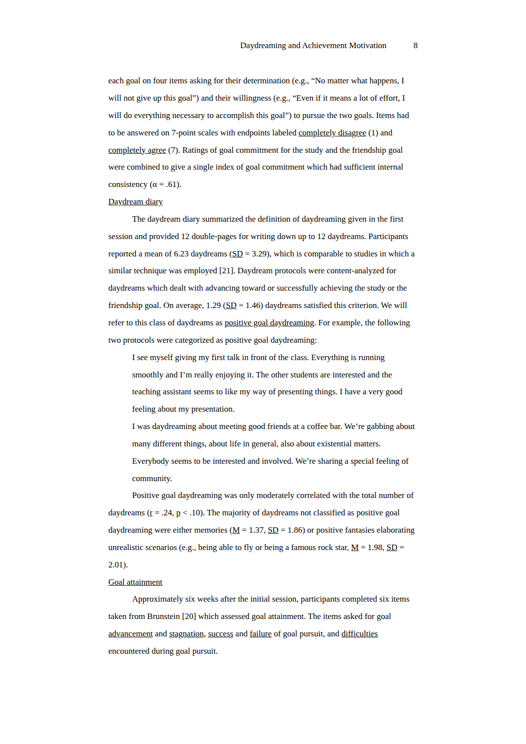Daydreaming and Achievement Motivation 8
each goal on four items asking for their determination (e.g., “No matter what happens, I will not give up this goal”) and their willingness (e.g., “Even if it means a lot of effort, I will do everything necessary to accomplish this goal”) to pursue the two goals. Items had to be answered on 7-point scales with endpoints labeled completely disagree (1) and completely agree (7). Ratings of goal commitment for the study and the friendship goal were combined to give a single index of goal commitment which had sufficient internal consistency (α = .61).
Daydream diary
The daydream diary summarized the definition of daydreaming given in the first session and provided 12 double-pages for writing down up to 12 daydreams. Participants reported a mean of 6.23 daydreams (SD = 3.29), which is comparable to studies in which a similar technique was employed [21]. Daydream protocols were content-analyzed for daydreams which dealt with advancing toward or successfully achieving the study or the friendship goal. On average, 1.29 (SD = 1.46) daydreams satisfied this criterion. We will refer to this class of daydreams as positive goal daydreaming. For example, the following two protocols were categorized as positive goal daydreaming:
I see myself giving my first talk in front of the class. Everything is running smoothly and I’m really enjoying it. The other students are interested and the teaching assistant seems to like my way of presenting things. I have a very good feeling about my presentation.
I was daydreaming about meeting good friends at a coffee bar. We’re gabbing about many different things, about life in general, also about existential matters. Everybody seems to be interested and involved. We’re sharing a special feeling of community.
Positive goal daydreaming was only moderately correlated with the total number of daydreams (r = .24, p < .10). The majority of daydreams not classified as positive goal daydreaming were either memories (M = 1.37, SD = 1.86) or positive fantasies elaborating unrealistic scenarios (e.g., being able to fly or being a famous rock star, M = 1.98, SD = 2.01).
Goal attainment
Approximately six weeks after the initial session, participants completed six items taken from Brunstein [20] which assessed goal attainment. The items asked for goal advancement and stagnation, success and failure of goal pursuit, and difficulties encountered during goal pursuit.